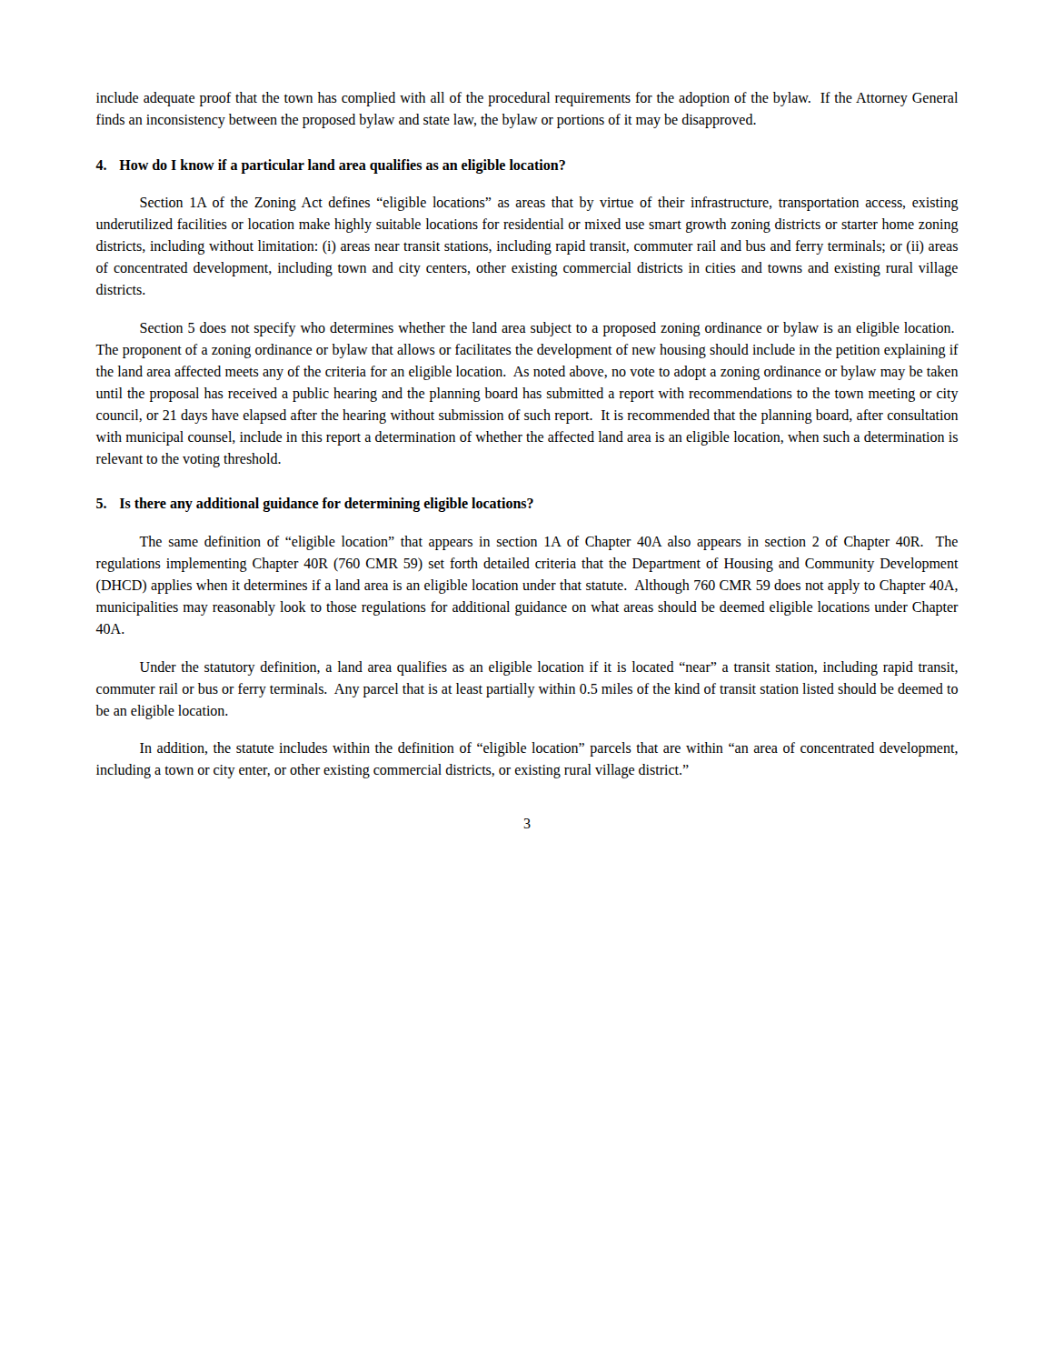include adequate proof that the town has complied with all of the procedural requirements for the adoption of the bylaw. If the Attorney General finds an inconsistency between the proposed bylaw and state law, the bylaw or portions of it may be disapproved.
4. How do I know if a particular land area qualifies as an eligible location?
Section 1A of the Zoning Act defines “eligible locations” as areas that by virtue of their infrastructure, transportation access, existing underutilized facilities or location make highly suitable locations for residential or mixed use smart growth zoning districts or starter home zoning districts, including without limitation: (i) areas near transit stations, including rapid transit, commuter rail and bus and ferry terminals; or (ii) areas of concentrated development, including town and city centers, other existing commercial districts in cities and towns and existing rural village districts.
Section 5 does not specify who determines whether the land area subject to a proposed zoning ordinance or bylaw is an eligible location. The proponent of a zoning ordinance or bylaw that allows or facilitates the development of new housing should include in the petition explaining if the land area affected meets any of the criteria for an eligible location. As noted above, no vote to adopt a zoning ordinance or bylaw may be taken until the proposal has received a public hearing and the planning board has submitted a report with recommendations to the town meeting or city council, or 21 days have elapsed after the hearing without submission of such report. It is recommended that the planning board, after consultation with municipal counsel, include in this report a determination of whether the affected land area is an eligible location, when such a determination is relevant to the voting threshold.
5. Is there any additional guidance for determining eligible locations?
The same definition of “eligible location” that appears in section 1A of Chapter 40A also appears in section 2 of Chapter 40R. The regulations implementing Chapter 40R (760 CMR 59) set forth detailed criteria that the Department of Housing and Community Development (DHCD) applies when it determines if a land area is an eligible location under that statute. Although 760 CMR 59 does not apply to Chapter 40A, municipalities may reasonably look to those regulations for additional guidance on what areas should be deemed eligible locations under Chapter 40A.
Under the statutory definition, a land area qualifies as an eligible location if it is located “near” a transit station, including rapid transit, commuter rail or bus or ferry terminals. Any parcel that is at least partially within 0.5 miles of the kind of transit station listed should be deemed to be an eligible location.
In addition, the statute includes within the definition of “eligible location” parcels that are within “an area of concentrated development, including a town or city enter, or other existing commercial districts, or existing rural village district.”
3